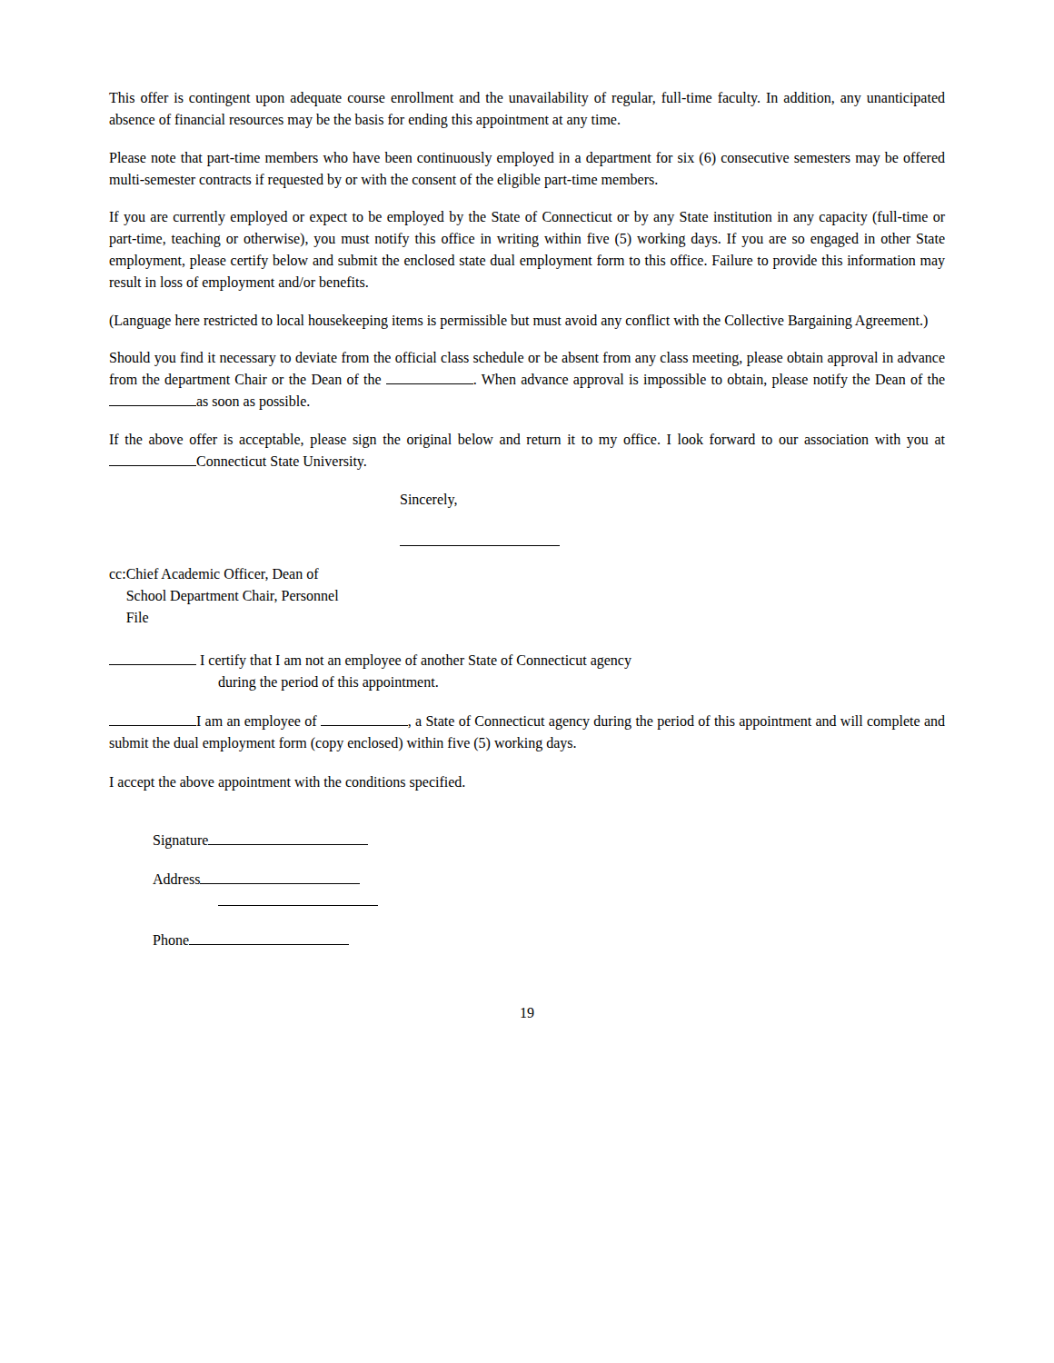This offer is contingent upon adequate course enrollment and the unavailability of regular, full-time faculty. In addition, any unanticipated absence of financial resources may be the basis for ending this appointment at any time.
Please note that part-time members who have been continuously employed in a department for six (6) consecutive semesters may be offered multi-semester contracts if requested by or with the consent of the eligible part-time members.
If you are currently employed or expect to be employed by the State of Connecticut or by any State institution in any capacity (full-time or part-time, teaching or otherwise), you must notify this office in writing within five (5) working days. If you are so engaged in other State employment, please certify below and submit the enclosed state dual employment form to this office. Failure to provide this information may result in loss of employment and/or benefits.
(Language here restricted to local housekeeping items is permissible but must avoid any conflict with the Collective Bargaining Agreement.)
Should you find it necessary to deviate from the official class schedule or be absent from any class meeting, please obtain approval in advance from the department Chair or the Dean of the . When advance approval is impossible to obtain, please notify the Dean of the as soon as possible.
If the above offer is acceptable, please sign the original below and return it to my office. I look forward to our association with you at Connecticut State University.
Sincerely,
| cc: | Chief Academic Officer, Dean of School Department Chair, Personnel File |
I certify that I am not an employee of another State of Connecticut agency
during the period of this appointment.
I am an employee of , a State of Connecticut agency during the period of this appointment and will complete and submit the dual employment form (copy enclosed) within five (5) working days.
I accept the above appointment with the conditions specified.
Signature
Address
Phone
19